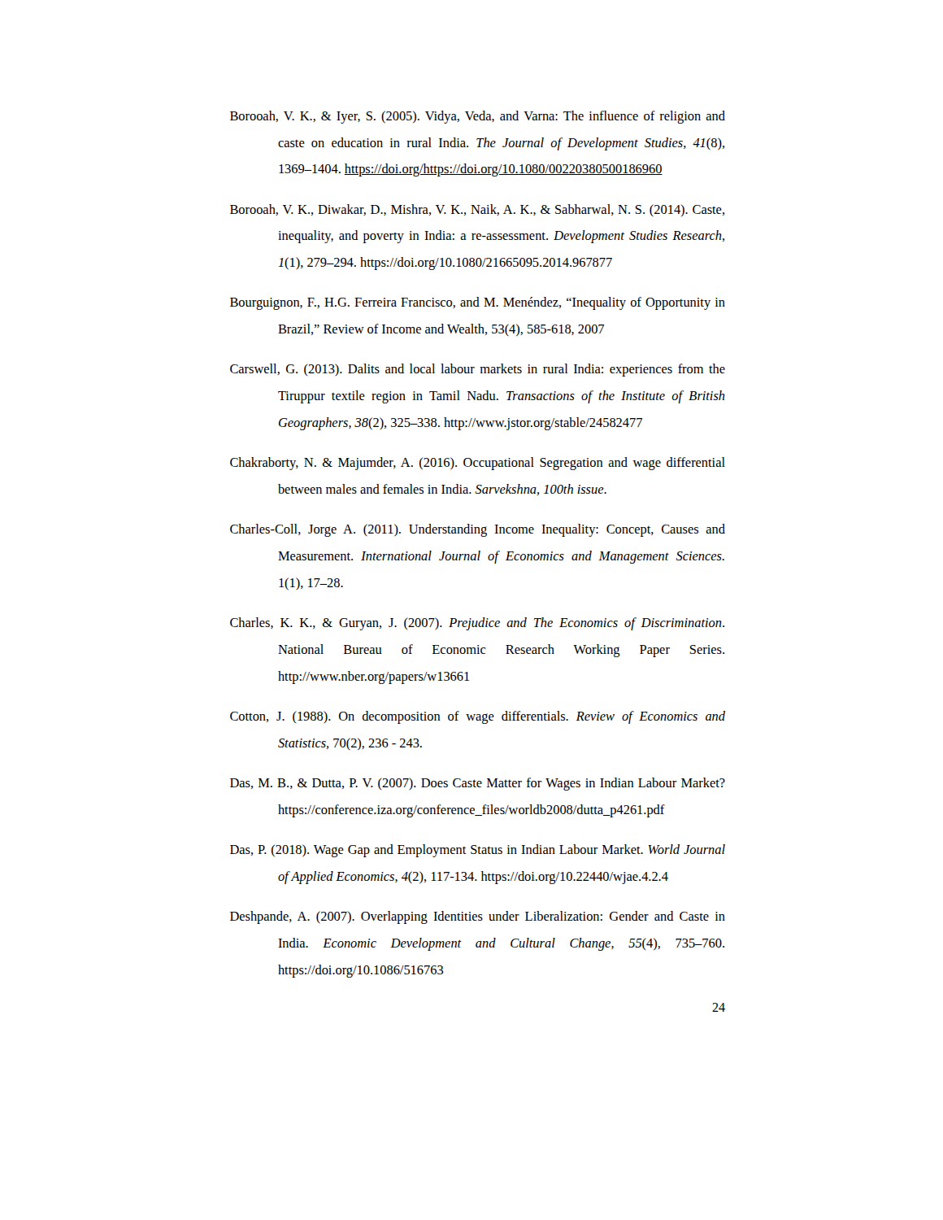Borooah, V. K., & Iyer, S. (2005). Vidya, Veda, and Varna: The influence of religion and caste on education in rural India. The Journal of Development Studies, 41(8), 1369–1404. https://doi.org/https://doi.org/10.1080/00220380500186960
Borooah, V. K., Diwakar, D., Mishra, V. K., Naik, A. K., & Sabharwal, N. S. (2014). Caste, inequality, and poverty in India: a re-assessment. Development Studies Research, 1(1), 279–294. https://doi.org/10.1080/21665095.2014.967877
Bourguignon, F., H.G. Ferreira Francisco, and M. Menéndez, “Inequality of Opportunity in Brazil,” Review of Income and Wealth, 53(4), 585-618, 2007
Carswell, G. (2013). Dalits and local labour markets in rural India: experiences from the Tiruppur textile region in Tamil Nadu. Transactions of the Institute of British Geographers, 38(2), 325–338. http://www.jstor.org/stable/24582477
Chakraborty, N. & Majumder, A. (2016). Occupational Segregation and wage differential between males and females in India. Sarvekshna, 100th issue.
Charles-Coll, Jorge A. (2011). Understanding Income Inequality: Concept, Causes and Measurement. International Journal of Economics and Management Sciences. 1(1), 17–28.
Charles, K. K., & Guryan, J. (2007). Prejudice and The Economics of Discrimination. National Bureau of Economic Research Working Paper Series. http://www.nber.org/papers/w13661
Cotton, J. (1988). On decomposition of wage differentials. Review of Economics and Statistics, 70(2), 236 - 243.
Das, M. B., & Dutta, P. V. (2007). Does Caste Matter for Wages in Indian Labour Market? https://conference.iza.org/conference_files/worldb2008/dutta_p4261.pdf
Das, P. (2018). Wage Gap and Employment Status in Indian Labour Market. World Journal of Applied Economics, 4(2), 117-134. https://doi.org/10.22440/wjae.4.2.4
Deshpande, A. (2007). Overlapping Identities under Liberalization: Gender and Caste in India. Economic Development and Cultural Change, 55(4), 735–760. https://doi.org/10.1086/516763
24